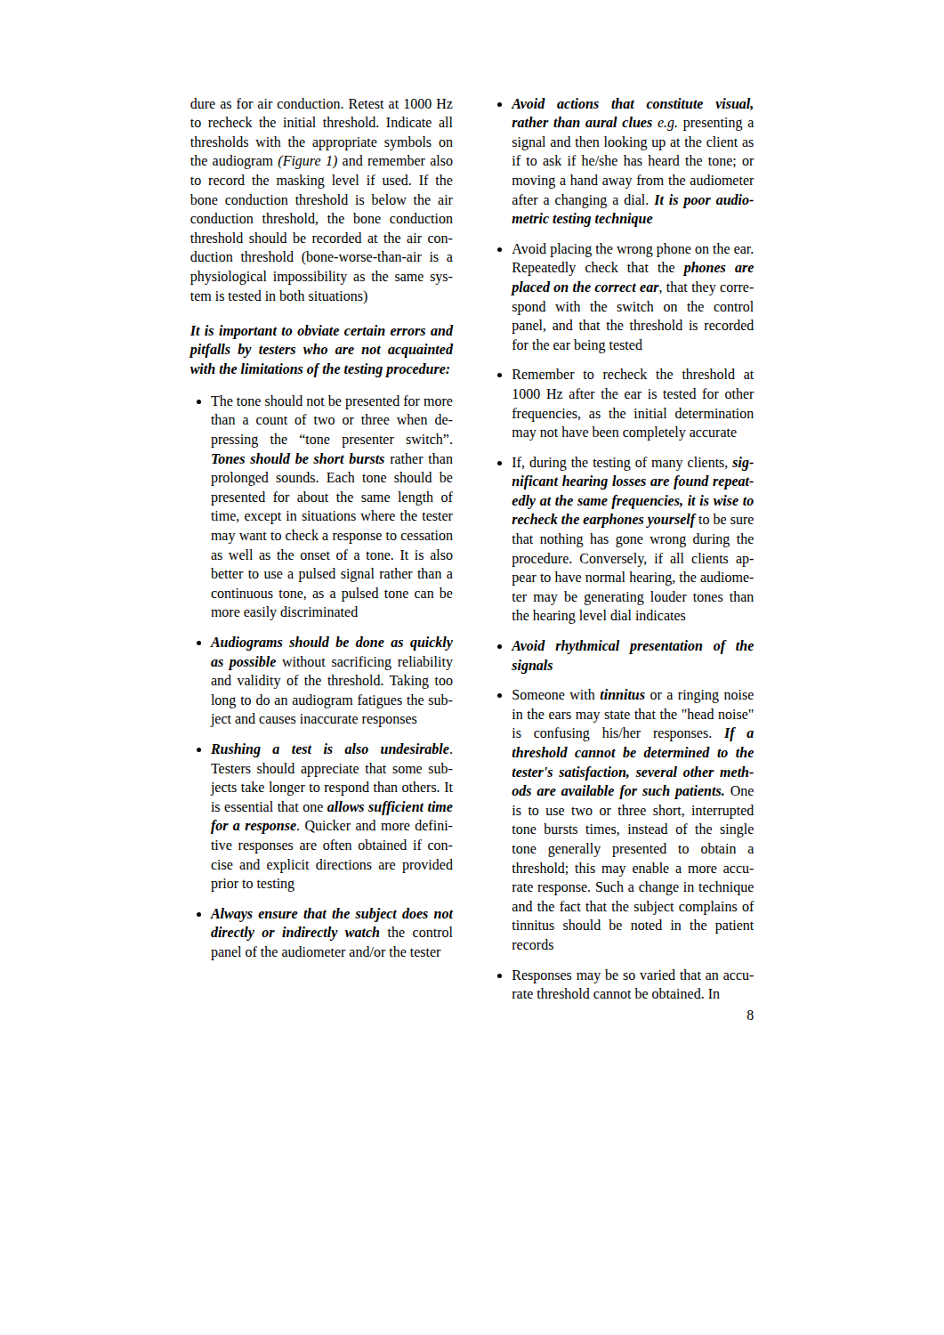dure as for air conduction. Retest at 1000 Hz to recheck the initial threshold. Indicate all thresholds with the appropriate symbols on the audiogram (Figure 1) and remember also to record the masking level if used. If the bone conduction threshold is below the air conduction threshold, the bone conduction threshold should be recorded at the air conduction threshold (bone-worse-than-air is a physiological impossibility as the same system is tested in both situations)
It is important to obviate certain errors and pitfalls by testers who are not acquainted with the limitations of the testing procedure:
The tone should not be presented for more than a count of two or three when depressing the “tone presenter switch”. Tones should be short bursts rather than prolonged sounds. Each tone should be presented for about the same length of time, except in situations where the tester may want to check a response to cessation as well as the onset of a tone. It is also better to use a pulsed signal rather than a continuous tone, as a pulsed tone can be more easily discriminated
Audiograms should be done as quickly as possible without sacrificing reliability and validity of the threshold. Taking too long to do an audiogram fatigues the subject and causes inaccurate responses
Rushing a test is also undesirable. Testers should appreciate that some subjects take longer to respond than others. It is essential that one allows sufficient time for a response. Quicker and more definitive responses are often obtained if concise and explicit directions are provided prior to testing
Always ensure that the subject does not directly or indirectly watch the control panel of the audiometer and/or the tester
Avoid actions that constitute visual, rather than aural clues e.g. presenting a signal and then looking up at the client as if to ask if he/she has heard the tone; or moving a hand away from the audiometer after a changing a dial. It is poor audiometric testing technique
Avoid placing the wrong phone on the ear. Repeatedly check that the phones are placed on the correct ear, that they correspond with the switch on the control panel, and that the threshold is recorded for the ear being tested
Remember to recheck the threshold at 1000 Hz after the ear is tested for other frequencies, as the initial determination may not have been completely accurate
If, during the testing of many clients, significant hearing losses are found repeatedly at the same frequencies, it is wise to recheck the earphones yourself to be sure that nothing has gone wrong during the procedure. Conversely, if all clients appear to have normal hearing, the audiometer may be generating louder tones than the hearing level dial indicates
Avoid rhythmical presentation of the signals
Someone with tinnitus or a ringing noise in the ears may state that the "head noise" is confusing his/her responses. If a threshold cannot be determined to the tester's satisfaction, several other methods are available for such patients. One is to use two or three short, interrupted tone bursts times, instead of the single tone generally presented to obtain a threshold; this may enable a more accurate response. Such a change in technique and the fact that the subject complains of tinnitus should be noted in the patient records
Responses may be so varied that an accurate threshold cannot be obtained. In
8